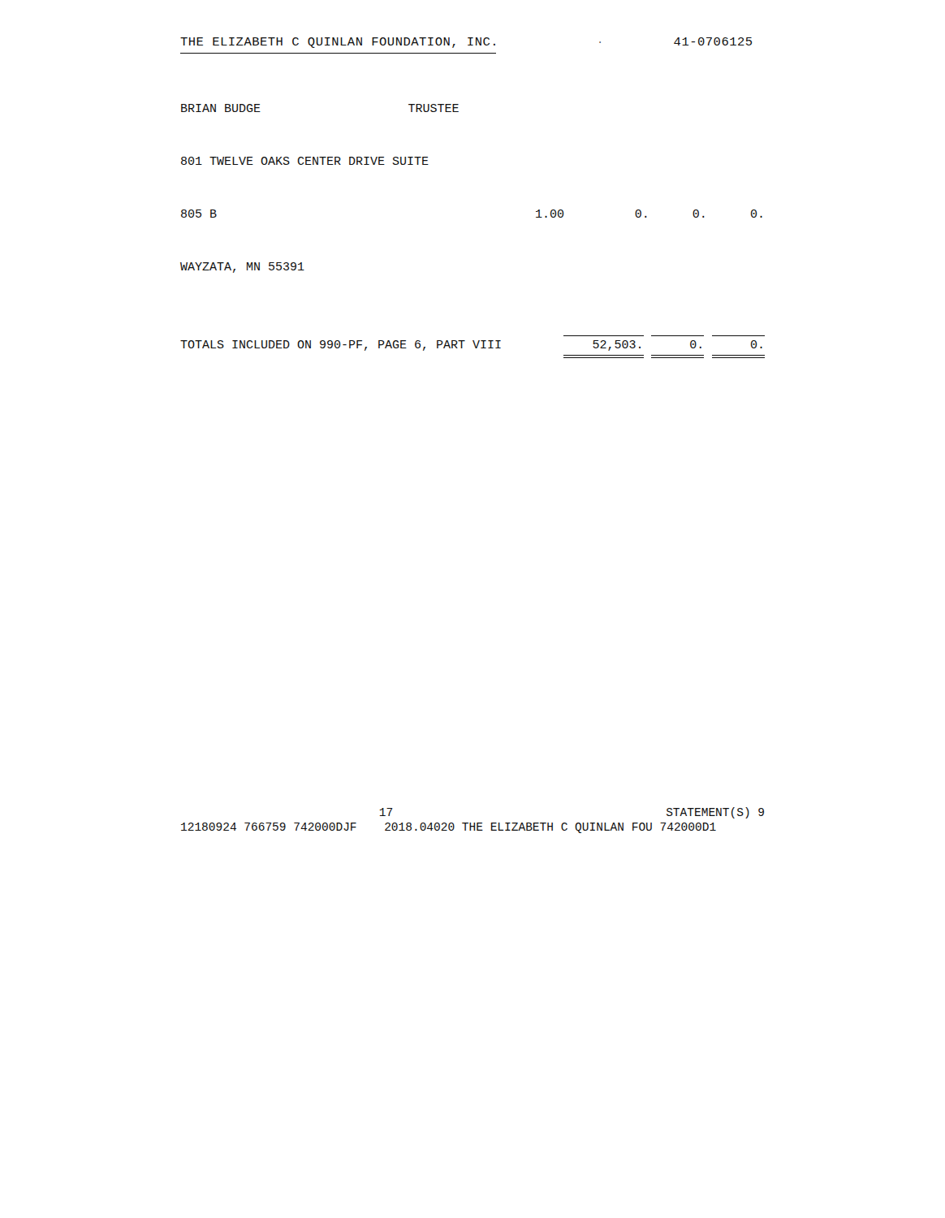THE ELIZABETH C QUINLAN FOUNDATION, INC.
·
41-0706125
BRIAN BUDGE
TRUSTEE
801 TWELVE OAKS CENTER DRIVE SUITE
805 B
1.00
0.
0.
0.
WAYZATA, MN 55391
TOTALS INCLUDED ON 990-PF, PAGE 6, PART VIII
52,503.
0.
0.
17
STATEMENT(S) 9
12180924 766759 742000DJF
2018.04020 THE ELIZABETH C QUINLAN FOU 742000D1